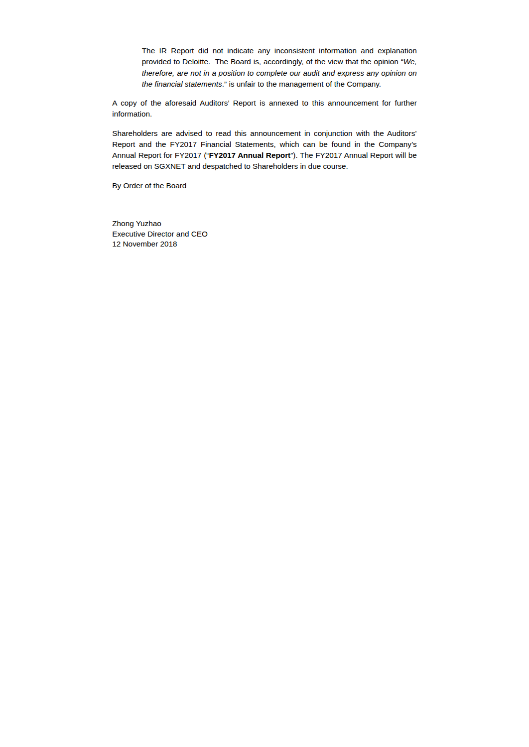The IR Report did not indicate any inconsistent information and explanation provided to Deloitte. The Board is, accordingly, of the view that the opinion “We, therefore, are not in a position to complete our audit and express any opinion on the financial statements.” is unfair to the management of the Company.
A copy of the aforesaid Auditors’ Report is annexed to this announcement for further information.
Shareholders are advised to read this announcement in conjunction with the Auditors’ Report and the FY2017 Financial Statements, which can be found in the Company’s Annual Report for FY2017 (“FY2017 Annual Report”). The FY2017 Annual Report will be released on SGXNET and despatched to Shareholders in due course.
By Order of the Board
Zhong Yuzhao
Executive Director and CEO
12 November 2018